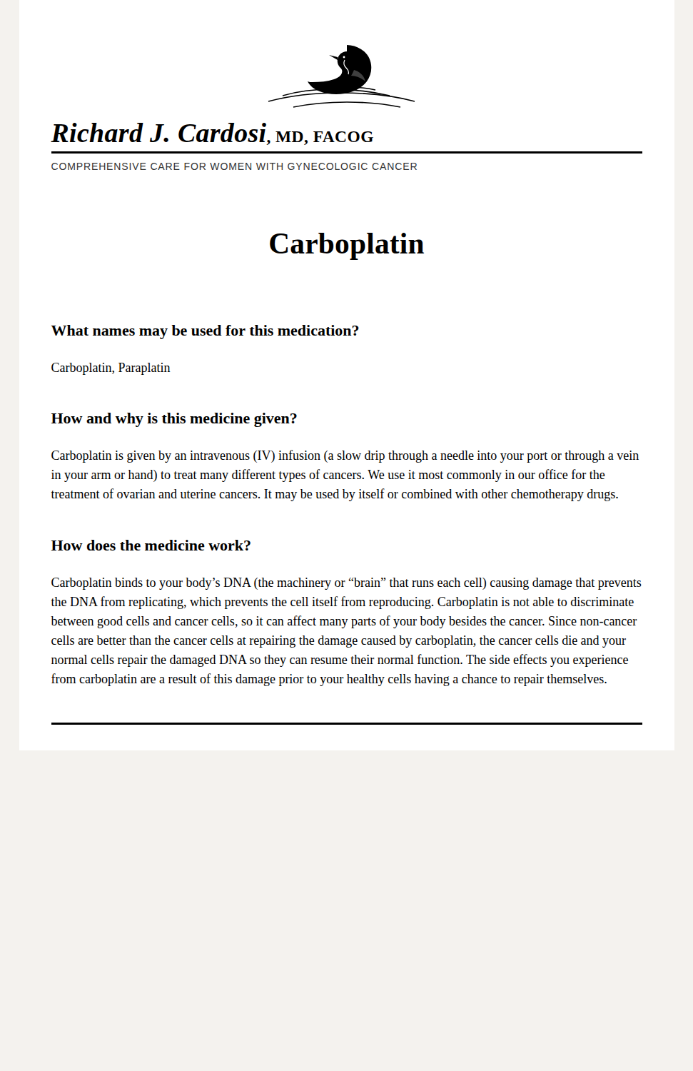Richard J. Cardosi, MD, FACOG
Comprehensive care for women with gynecologic cancer
Carboplatin
What names may be used for this medication?
Carboplatin, Paraplatin
How and why is this medicine given?
Carboplatin is given by an intravenous (IV) infusion (a slow drip through a needle into your port or through a vein in your arm or hand) to treat many different types of cancers. We use it most commonly in our office for the treatment of ovarian and uterine cancers. It may be used by itself or combined with other chemotherapy drugs.
How does the medicine work?
Carboplatin binds to your body’s DNA (the machinery or “brain” that runs each cell) causing damage that prevents the DNA from replicating, which prevents the cell itself from reproducing. Carboplatin is not able to discriminate between good cells and cancer cells, so it can affect many parts of your body besides the cancer. Since non-cancer cells are better than the cancer cells at repairing the damage caused by carboplatin, the cancer cells die and your normal cells repair the damaged DNA so they can resume their normal function. The side effects you experience from carboplatin are a result of this damage prior to your healthy cells having a chance to repair themselves.